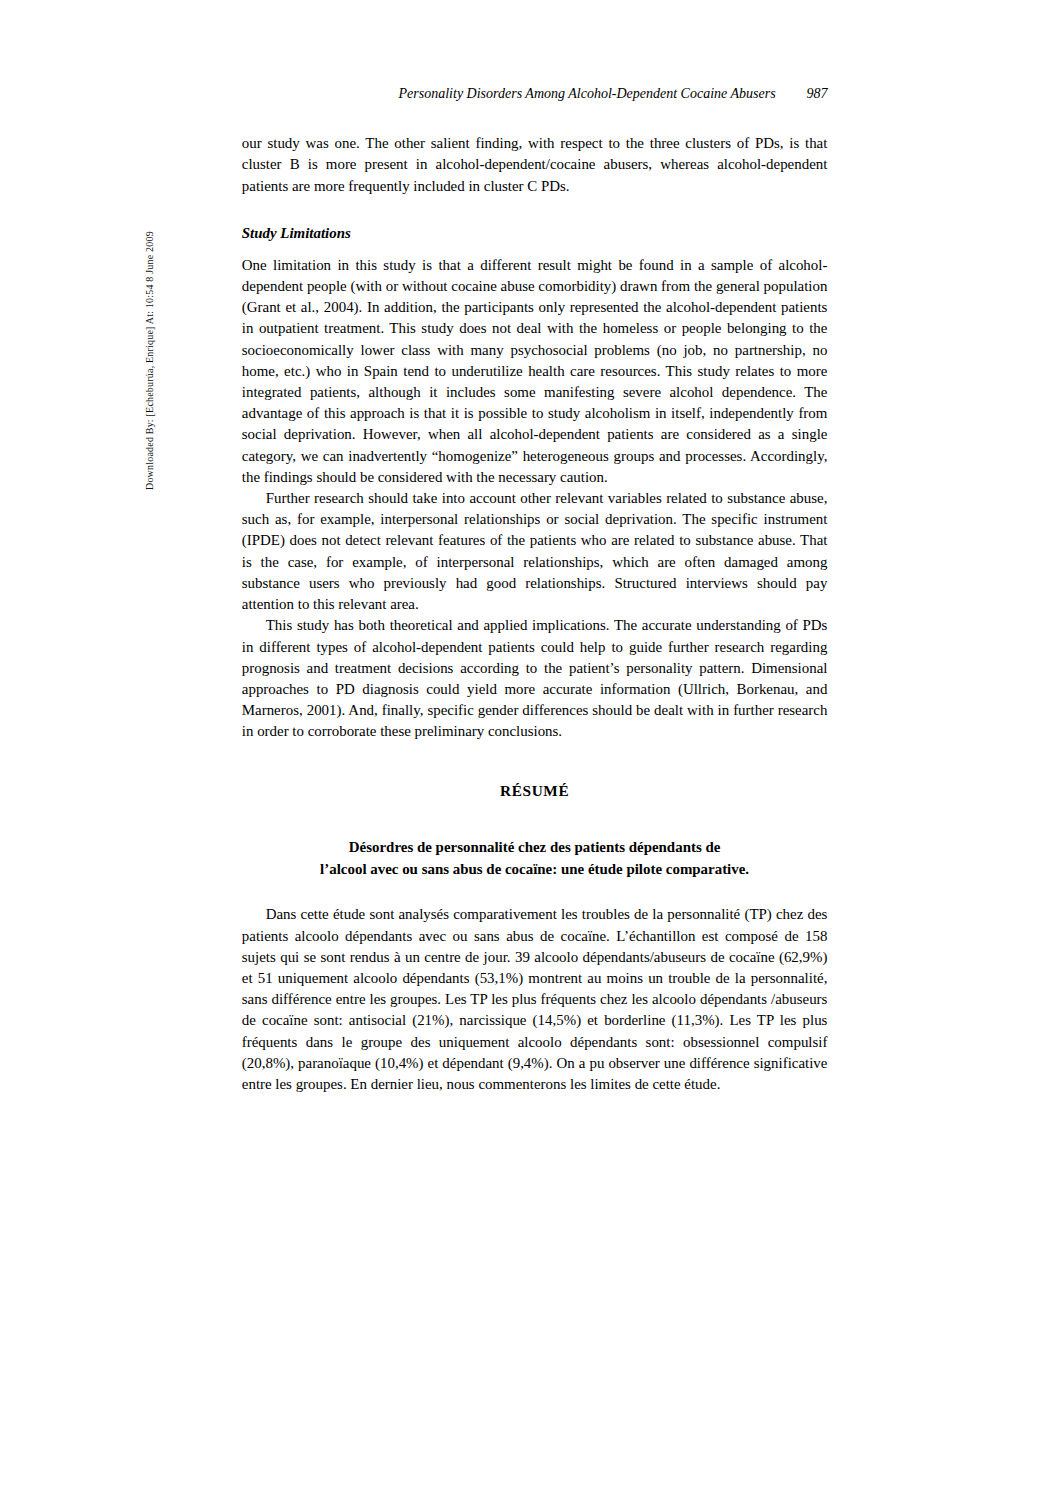Downloaded By: [Echeburúa, Enrique] At: 10:54 8 June 2009
Personality Disorders Among Alcohol-Dependent Cocaine Abusers 987
our study was one. The other salient finding, with respect to the three clusters of PDs, is that cluster B is more present in alcohol-dependent/cocaine abusers, whereas alcohol-dependent patients are more frequently included in cluster C PDs.
Study Limitations
One limitation in this study is that a different result might be found in a sample of alcohol-dependent people (with or without cocaine abuse comorbidity) drawn from the general population (Grant et al., 2004). In addition, the participants only represented the alcohol-dependent patients in outpatient treatment. This study does not deal with the homeless or people belonging to the socioeconomically lower class with many psychosocial problems (no job, no partnership, no home, etc.) who in Spain tend to underutilize health care resources. This study relates to more integrated patients, although it includes some manifesting severe alcohol dependence. The advantage of this approach is that it is possible to study alcoholism in itself, independently from social deprivation. However, when all alcohol-dependent patients are considered as a single category, we can inadvertently “homogenize” heterogeneous groups and processes. Accordingly, the findings should be considered with the necessary caution.
Further research should take into account other relevant variables related to substance abuse, such as, for example, interpersonal relationships or social deprivation. The specific instrument (IPDE) does not detect relevant features of the patients who are related to substance abuse. That is the case, for example, of interpersonal relationships, which are often damaged among substance users who previously had good relationships. Structured interviews should pay attention to this relevant area.
This study has both theoretical and applied implications. The accurate understanding of PDs in different types of alcohol-dependent patients could help to guide further research regarding prognosis and treatment decisions according to the patient’s personality pattern. Dimensional approaches to PD diagnosis could yield more accurate information (Ullrich, Borkenau, and Marneros, 2001). And, finally, specific gender differences should be dealt with in further research in order to corroborate these preliminary conclusions.
RÉSUMÉ
Désordres de personnalité chez des patients dépendants de
l’alcool avec ou sans abus de cocaïne: une étude pilote comparative.
Dans cette étude sont analysés comparativement les troubles de la personnalité (TP) chez des patients alcoolo dépendants avec ou sans abus de cocaïne. L’échantillon est composé de 158 sujets qui se sont rendus à un centre de jour. 39 alcoolo dépendants/abuseurs de cocaïne (62,9%) et 51 uniquement alcoolo dépendants (53,1%) montrent au moins un trouble de la personnalité, sans différence entre les groupes. Les TP les plus fréquents chez les alcoolo dépendants /abuseurs de cocaïne sont: antisocial (21%), narcissique (14,5%) et borderline (11,3%). Les TP les plus fréquents dans le groupe des uniquement alcoolo dépendants sont: obsessionnel compulsif (20,8%), paranoïaque (10,4%) et dépendant (9,4%). On a pu observer une différence significative entre les groupes. En dernier lieu, nous commenterons les limites de cette étude.